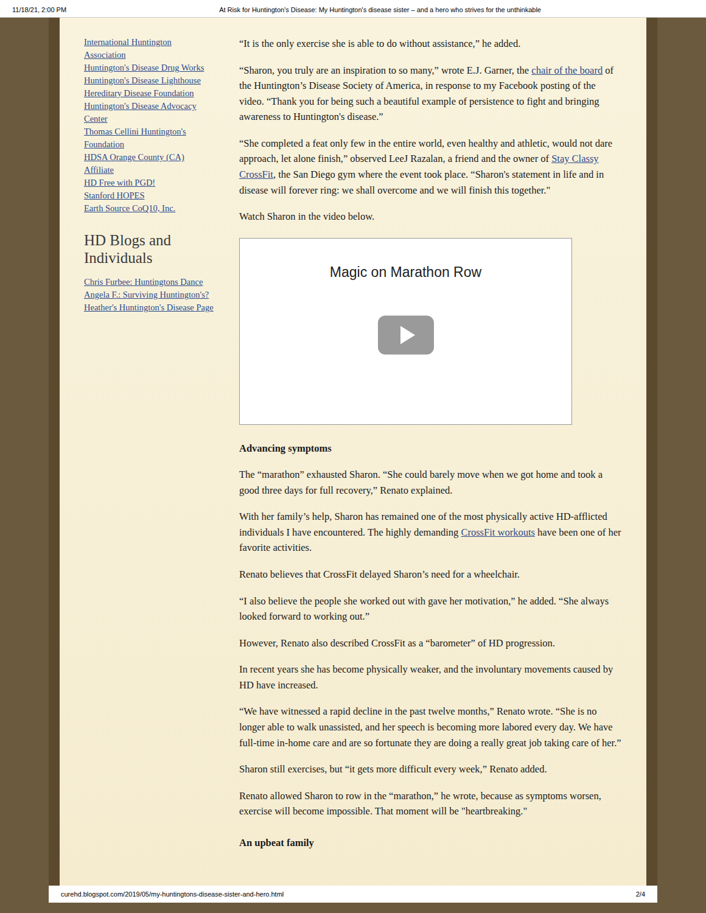11/18/21, 2:00 PM At Risk for Huntington's Disease: My Huntington's disease sister – and a hero who strives for the unthinkable
International Huntington Association Huntington's Disease Drug Works Huntington's Disease Lighthouse Hereditary Disease Foundation Huntington's Disease Advocacy Center Thomas Cellini Huntington's Foundation HDSA Orange County (CA) Affiliate HD Free with PGD! Stanford HOPES Earth Source CoQ10, Inc.
HD Blogs and Individuals
Chris Furbee: Huntingtons Dance Angela F.: Surviving Huntington's? Heather's Huntington's Disease Page
“It is the only exercise she is able to do without assistance,” he added.
“Sharon, you truly are an inspiration to so many,” wrote E.J. Garner, the chair of the board of the Huntington’s Disease Society of America, in response to my Facebook posting of the video. “Thank you for being such a beautiful example of persistence to fight and bringing awareness to Huntington's disease.”
“She completed a feat only few in the entire world, even healthy and athletic, would not dare approach, let alone finish,” observed LeeJ Razalan, a friend and the owner of Stay Classy CrossFit, the San Diego gym where the event took place. “Sharon's statement in life and in disease will forever ring: we shall overcome and we will finish this together."
Watch Sharon in the video below.
Magic on Marathon Row
Advancing symptoms
The “marathon” exhausted Sharon. “She could barely move when we got home and took a good three days for full recovery,” Renato explained.
With her family’s help, Sharon has remained one of the most physically active HD-afflicted individuals I have encountered. The highly demanding CrossFit workouts have been one of her favorite activities.
Renato believes that CrossFit delayed Sharon’s need for a wheelchair.
“I also believe the people she worked out with gave her motivation,” he added. “She always looked forward to working out.”
However, Renato also described CrossFit as a “barometer” of HD progression.
In recent years she has become physically weaker, and the involuntary movements caused by HD have increased.
“We have witnessed a rapid decline in the past twelve months,” Renato wrote. “She is no longer able to walk unassisted, and her speech is becoming more labored every day. We have full-time in-home care and are so fortunate they are doing a really great job taking care of her.”
Sharon still exercises, but “it gets more difficult every week,” Renato added.
Renato allowed Sharon to row in the “marathon,” he wrote, because as symptoms worsen, exercise will become impossible. That moment will be "heartbreaking."
An upbeat family
curehd.blogspot.com/2019/05/my-huntingtons-disease-sister-and-hero.html 2/4